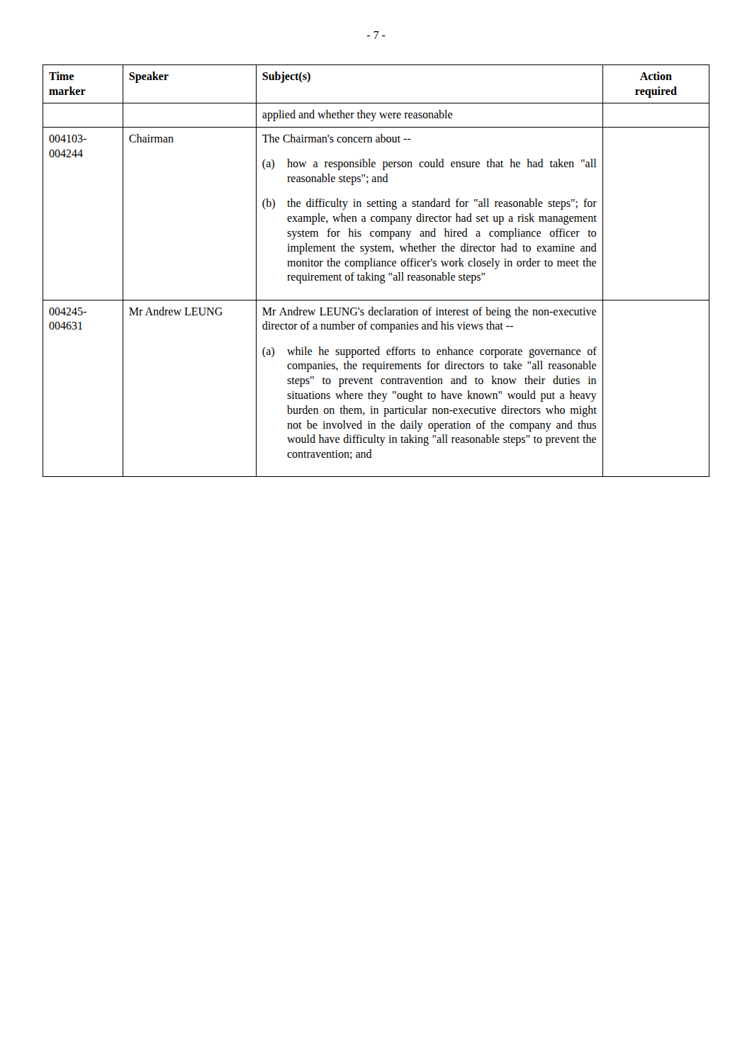- 7 -
| Time marker | Speaker | Subject(s) | Action required |
| --- | --- | --- | --- |
| | | applied and whether they were reasonable | |
| 004103-004244 | Chairman | The Chairman's concern about -- (a) how a responsible person could ensure that he had taken "all reasonable steps"; and (b) the difficulty in setting a standard for "all reasonable steps"; for example, when a company director had set up a risk management system for his company and hired a compliance officer to implement the system, whether the director had to examine and monitor the compliance officer's work closely in order to meet the requirement of taking "all reasonable steps" | |
| 004245-004631 | Mr Andrew LEUNG | Mr Andrew LEUNG's declaration of interest of being the non-executive director of a number of companies and his views that -- (a) while he supported efforts to enhance corporate governance of companies, the requirements for directors to take "all reasonable steps" to prevent contravention and to know their duties in situations where they "ought to have known" would put a heavy burden on them, in particular non-executive directors who might not be involved in the daily operation of the company and thus would have difficulty in taking "all reasonable steps" to prevent the contravention; and | |